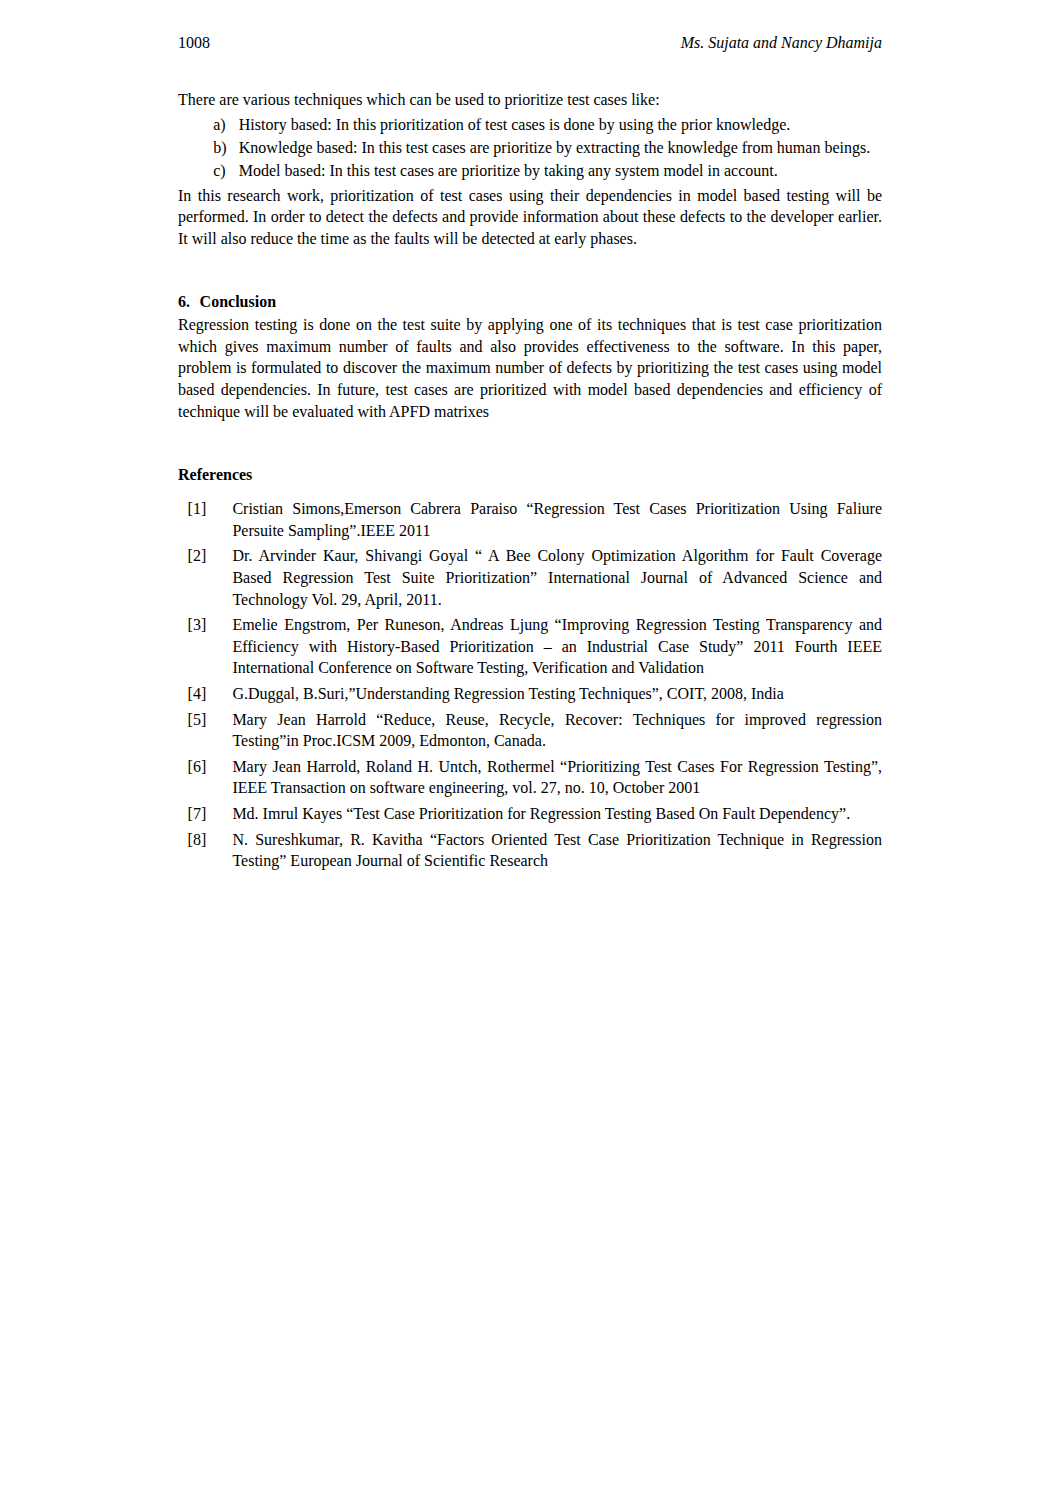1008 Ms. Sujata and Nancy Dhamija
There are various techniques which can be used to prioritize test cases like:
History based: In this prioritization of test cases is done by using the prior knowledge.
Knowledge based: In this test cases are prioritize by extracting the knowledge from human beings.
Model based: In this test cases are prioritize by taking any system model in account.
In this research work, prioritization of test cases using their dependencies in model based testing will be performed. In order to detect the defects and provide information about these defects to the developer earlier. It will also reduce the time as the faults will be detected at early phases.
6. Conclusion
Regression testing is done on the test suite by applying one of its techniques that is test case prioritization which gives maximum number of faults and also provides effectiveness to the software. In this paper, problem is formulated to discover the maximum number of defects by prioritizing the test cases using model based dependencies. In future, test cases are prioritized with model based dependencies and efficiency of technique will be evaluated with APFD matrixes
References
[1] Cristian Simons,Emerson Cabrera Paraiso “Regression Test Cases Prioritization Using Faliure Persuite Sampling”.IEEE 2011
[2] Dr. Arvinder Kaur, Shivangi Goyal “ A Bee Colony Optimization Algorithm for Fault Coverage Based Regression Test Suite Prioritization” International Journal of Advanced Science and Technology Vol. 29, April, 2011.
[3] Emelie Engstrom, Per Runeson, Andreas Ljung “Improving Regression Testing Transparency and Efficiency with History-Based Prioritization – an Industrial Case Study” 2011 Fourth IEEE International Conference on Software Testing, Verification and Validation
[4] G.Duggal, B.Suri,”Understanding Regression Testing Techniques”, COIT, 2008, India
[5] Mary Jean Harrold “Reduce, Reuse, Recycle, Recover: Techniques for improved regression Testing”in Proc.ICSM 2009, Edmonton, Canada.
[6] Mary Jean Harrold, Roland H. Untch, Rothermel “Prioritizing Test Cases For Regression Testing”, IEEE Transaction on software engineering, vol. 27, no. 10, October 2001
[7] Md. Imrul Kayes “Test Case Prioritization for Regression Testing Based On Fault Dependency”.
[8] N. Sureshkumar, R. Kavitha “Factors Oriented Test Case Prioritization Technique in Regression Testing” European Journal of Scientific Research